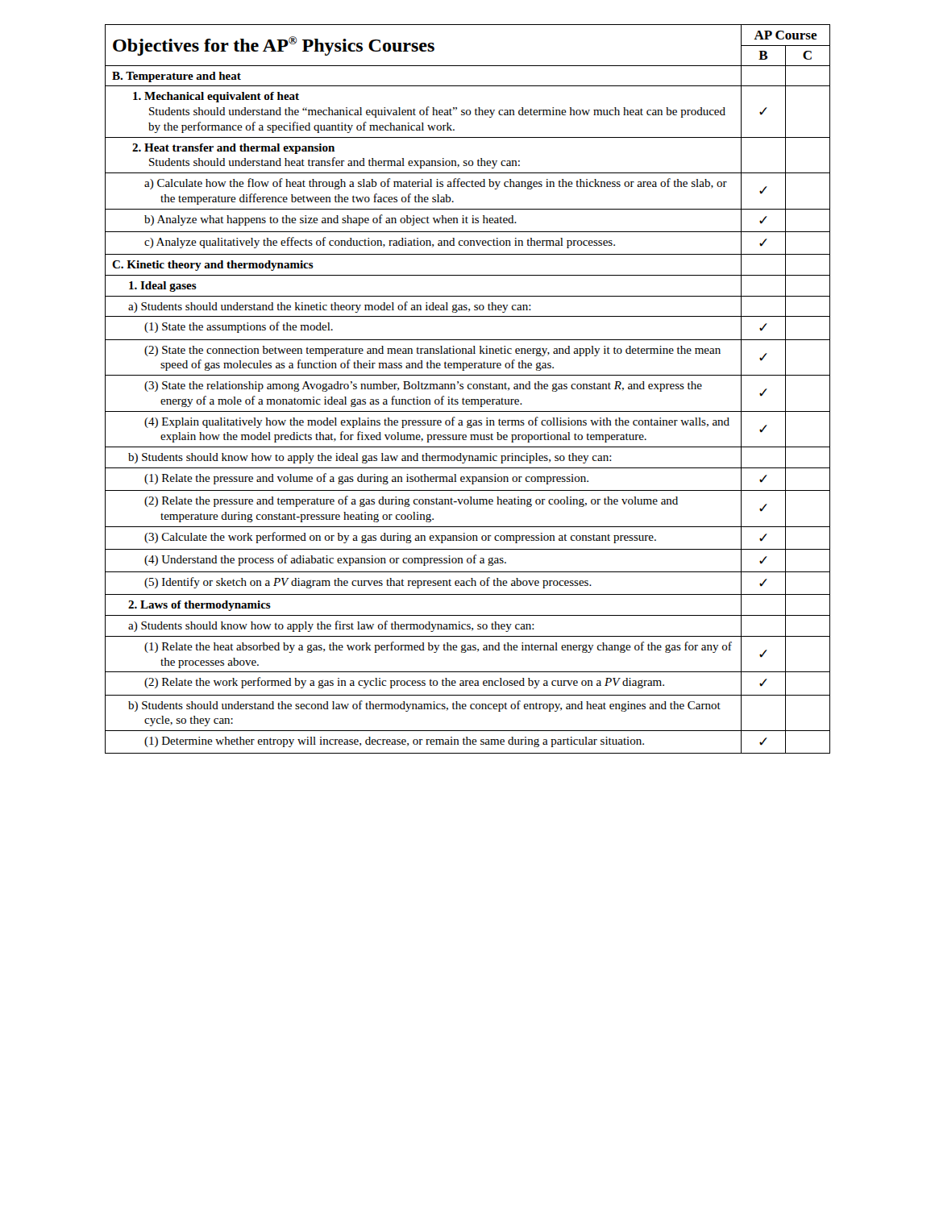| Objectives for the AP ® Physics Courses | AP Course |
| B | C |
| B. Temperature and heat | | |
| 1. Mechanical equivalent of heat Students should understand the “mechanical equivalent of heat” so they can determine how much heat can be produced by the performance of a specified quantity of mechanical work. | ✓ | |
| 2. Heat transfer and thermal expansion Students should understand heat transfer and thermal expansion, so they can: | | |
| a) Calculate how the flow of heat through a slab of material is affected by changes in the thickness or area of the slab, or the temperature difference between the two faces of the slab. | ✓ | |
| b) Analyze what happens to the size and shape of an object when it is heated. | ✓ | |
| c) Analyze qualitatively the effects of conduction, radiation, and convection in thermal processes. | ✓ | |
| C. Kinetic theory and thermodynamics | | |
| 1. Ideal gases | | |
| a) Students should understand the kinetic theory model of an ideal gas, so they can: | | |
| (1) State the assumptions of the model. | ✓ | |
| (2) State the connection between temperature and mean translational kinetic energy, and apply it to determine the mean speed of gas molecules as a function of their mass and the temperature of the gas. | ✓ | |
| (3) State the relationship among Avogadro’s number, Boltzmann’s constant, and the gas constant R , and express the energy of a mole of a monatomic ideal gas as a function of its temperature. | ✓ | |
| (4) Explain qualitatively how the model explains the pressure of a gas in terms of collisions with the container walls, and explain how the model predicts that, for fixed volume, pressure must be proportional to temperature. | ✓ | |
| b) Students should know how to apply the ideal gas law and thermodynamic principles, so they can: | | |
| (1) Relate the pressure and volume of a gas during an isothermal expansion or compression. | ✓ | |
| (2) Relate the pressure and temperature of a gas during constant-volume heating or cooling, or the volume and temperature during constant-pressure heating or cooling. | ✓ | |
| (3) Calculate the work performed on or by a gas during an expansion or compression at constant pressure. | ✓ | |
| (4) Understand the process of adiabatic expansion or compression of a gas. | ✓ | |
| (5) Identify or sketch on a PV diagram the curves that represent each of the above processes. | ✓ | |
| 2. Laws of thermodynamics | | |
| a) Students should know how to apply the first law of thermodynamics, so they can: | | |
| (1) Relate the heat absorbed by a gas, the work performed by the gas, and the internal energy change of the gas for any of the processes above. | ✓ | |
| (2) Relate the work performed by a gas in a cyclic process to the area enclosed by a curve on a PV diagram. | ✓ | |
| b) Students should understand the second law of thermodynamics, the concept of entropy, and heat engines and the Carnot cycle, so they can: | | |
| (1) Determine whether entropy will increase, decrease, or remain the same during a particular situation. | ✓ | |